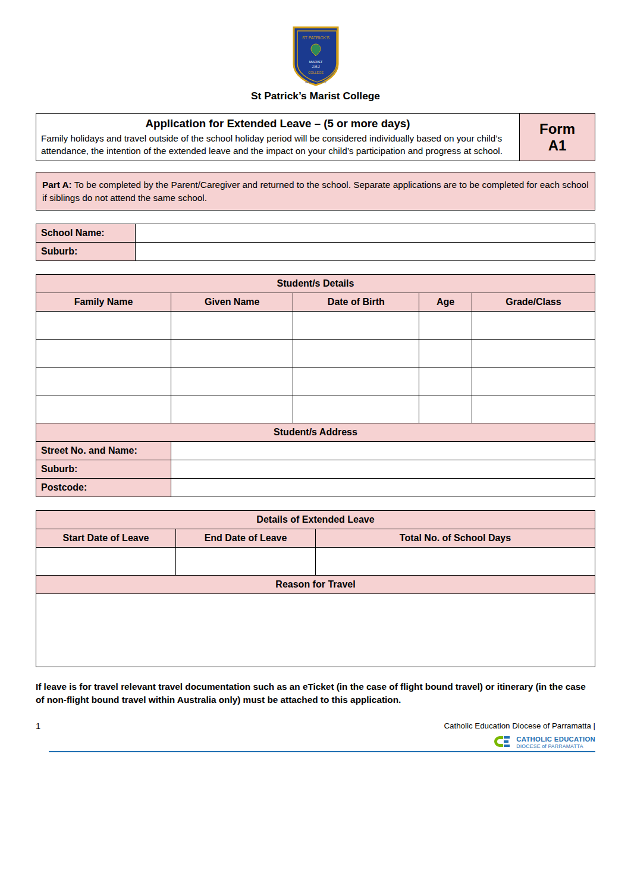ST PATRICK'S MARIST J.M.J COLLEGE Founded 1872
St Patrick’s Marist College
| Application for Extended Leave – (5 or more days) Family holidays and travel outside of the school holiday period will be considered individually based on your child’s attendance, the intention of the extended leave and the impact on your child’s participation and progress at school. | Form A1 |
| Part A: To be completed by the Parent/Caregiver and returned to the school. Separate applications are to be completed for each school if siblings do not attend the same school. |
| School Name: | |
| Suburb: | |
| Student/s Details |
| Family Name | Given Name | Date of Birth | Age | Grade/Class |
| Student/s Address |
| Street No. and Name: | |
| Suburb: | |
| Postcode: | |
| Details of Extended Leave |
| Start Date of Leave | End Date of Leave | Total No. of School Days |
| Reason for Travel |
If leave is for travel relevant travel documentation such as an eTicket (in the case of flight bound travel) or itinerary (in the case of non-flight bound travel within Australia only) must be attached to this application.
1
Catholic Education Diocese of Parramatta |
CATHOLIC EDUCATION
DIOCESE of PARRAMATTA